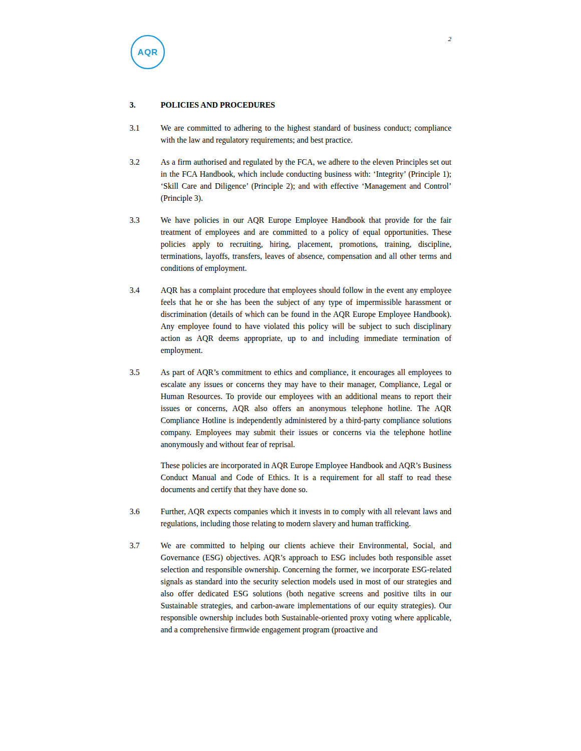AQR
2
3. POLICIES AND PROCEDURES
3.1
We are committed to adhering to the highest standard of business conduct; compliance with the law and regulatory requirements; and best practice.
3.2
As a firm authorised and regulated by the FCA, we adhere to the eleven Principles set out in the FCA Handbook, which include conducting business with: ‘Integrity’ (Principle 1); ‘Skill Care and Diligence’ (Principle 2); and with effective ‘Management and Control’ (Principle 3).
3.3
We have policies in our AQR Europe Employee Handbook that provide for the fair treatment of employees and are committed to a policy of equal opportunities. These policies apply to recruiting, hiring, placement, promotions, training, discipline, terminations, layoffs, transfers, leaves of absence, compensation and all other terms and conditions of employment.
3.4
AQR has a complaint procedure that employees should follow in the event any employee feels that he or she has been the subject of any type of impermissible harassment or discrimination (details of which can be found in the AQR Europe Employee Handbook). Any employee found to have violated this policy will be subject to such disciplinary action as AQR deems appropriate, up to and including immediate termination of employment.
3.5
As part of AQR’s commitment to ethics and compliance, it encourages all employees to escalate any issues or concerns they may have to their manager, Compliance, Legal or Human Resources. To provide our employees with an additional means to report their issues or concerns, AQR also offers an anonymous telephone hotline. The AQR Compliance Hotline is independently administered by a third-party compliance solutions company. Employees may submit their issues or concerns via the telephone hotline anonymously and without fear of reprisal.
These policies are incorporated in AQR Europe Employee Handbook and AQR’s Business Conduct Manual and Code of Ethics. It is a requirement for all staff to read these documents and certify that they have done so.
3.6
Further, AQR expects companies which it invests in to comply with all relevant laws and regulations, including those relating to modern slavery and human trafficking.
3.7
We are committed to helping our clients achieve their Environmental, Social, and Governance (ESG) objectives. AQR’s approach to ESG includes both responsible asset selection and responsible ownership. Concerning the former, we incorporate ESG-related signals as standard into the security selection models used in most of our strategies and also offer dedicated ESG solutions (both negative screens and positive tilts in our Sustainable strategies, and carbon-aware implementations of our equity strategies). Our responsible ownership includes both Sustainable-oriented proxy voting where applicable, and a comprehensive firmwide engagement program (proactive and